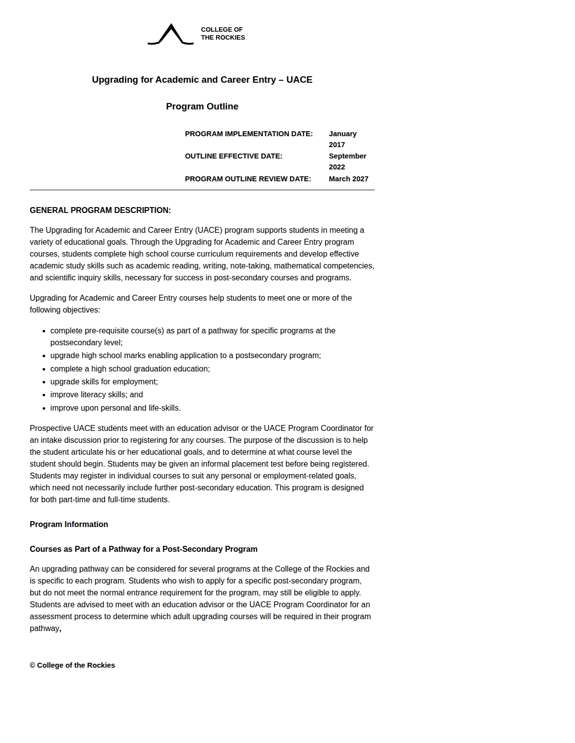Upgrading for Academic and Career Entry – UACE
Program Outline
| PROGRAM IMPLEMENTATION DATE: | January 2017 |
| OUTLINE EFFECTIVE DATE: | September 2022 |
| PROGRAM OUTLINE REVIEW DATE: | March 2027 |
GENERAL PROGRAM DESCRIPTION:
The Upgrading for Academic and Career Entry (UACE) program supports students in meeting a variety of educational goals. Through the Upgrading for Academic and Career Entry program courses, students complete high school course curriculum requirements and develop effective academic study skills such as academic reading, writing, note-taking, mathematical competencies, and scientific inquiry skills, necessary for success in post-secondary courses and programs.
Upgrading for Academic and Career Entry courses help students to meet one or more of the following objectives:
complete pre-requisite course(s) as part of a pathway for specific programs at the postsecondary level;
upgrade high school marks enabling application to a postsecondary program;
complete a high school graduation education;
upgrade skills for employment;
improve literacy skills; and
improve upon personal and life-skills.
Prospective UACE students meet with an education advisor or the UACE Program Coordinator for an intake discussion prior to registering for any courses. The purpose of the discussion is to help the student articulate his or her educational goals, and to determine at what course level the student should begin. Students may be given an informal placement test before being registered. Students may register in individual courses to suit any personal or employment-related goals, which need not necessarily include further post-secondary education. This program is designed for both part-time and full-time students.
Program Information
Courses as Part of a Pathway for a Post-Secondary Program
An upgrading pathway can be considered for several programs at the College of the Rockies and is specific to each program. Students who wish to apply for a specific post-secondary program, but do not meet the normal entrance requirement for the program, may still be eligible to apply. Students are advised to meet with an education advisor or the UACE Program Coordinator for an assessment process to determine which adult upgrading courses will be required in their program pathway,
© College of the Rockies